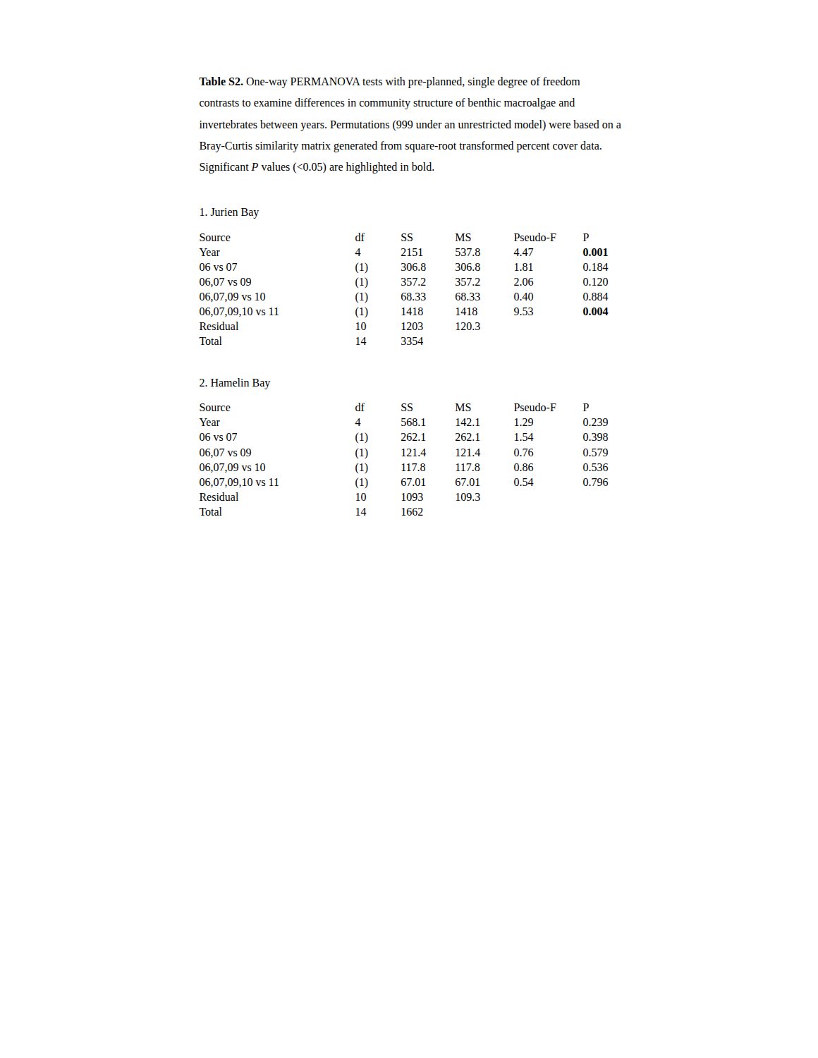Table S2. One-way PERMANOVA tests with pre-planned, single degree of freedom contrasts to examine differences in community structure of benthic macroalgae and invertebrates between years. Permutations (999 under an unrestricted model) were based on a Bray-Curtis similarity matrix generated from square-root transformed percent cover data. Significant P values (<0.05) are highlighted in bold.
1. Jurien Bay
| Source | df | SS | MS | Pseudo-F | P |
| Year | 4 | 2151 | 537.8 | 4.47 | 0.001 |
| 06 vs 07 | (1) | 306.8 | 306.8 | 1.81 | 0.184 |
| 06,07 vs 09 | (1) | 357.2 | 357.2 | 2.06 | 0.120 |
| 06,07,09 vs 10 | (1) | 68.33 | 68.33 | 0.40 | 0.884 |
| 06,07,09,10 vs 11 | (1) | 1418 | 1418 | 9.53 | 0.004 |
| Residual | 10 | 1203 | 120.3 | | |
| Total | 14 | 3354 | | | |
2. Hamelin Bay
| Source | df | SS | MS | Pseudo-F | P |
| Year | 4 | 568.1 | 142.1 | 1.29 | 0.239 |
| 06 vs 07 | (1) | 262.1 | 262.1 | 1.54 | 0.398 |
| 06,07 vs 09 | (1) | 121.4 | 121.4 | 0.76 | 0.579 |
| 06,07,09 vs 10 | (1) | 117.8 | 117.8 | 0.86 | 0.536 |
| 06,07,09,10 vs 11 | (1) | 67.01 | 67.01 | 0.54 | 0.796 |
| Residual | 10 | 1093 | 109.3 | | |
| Total | 14 | 1662 | | | |